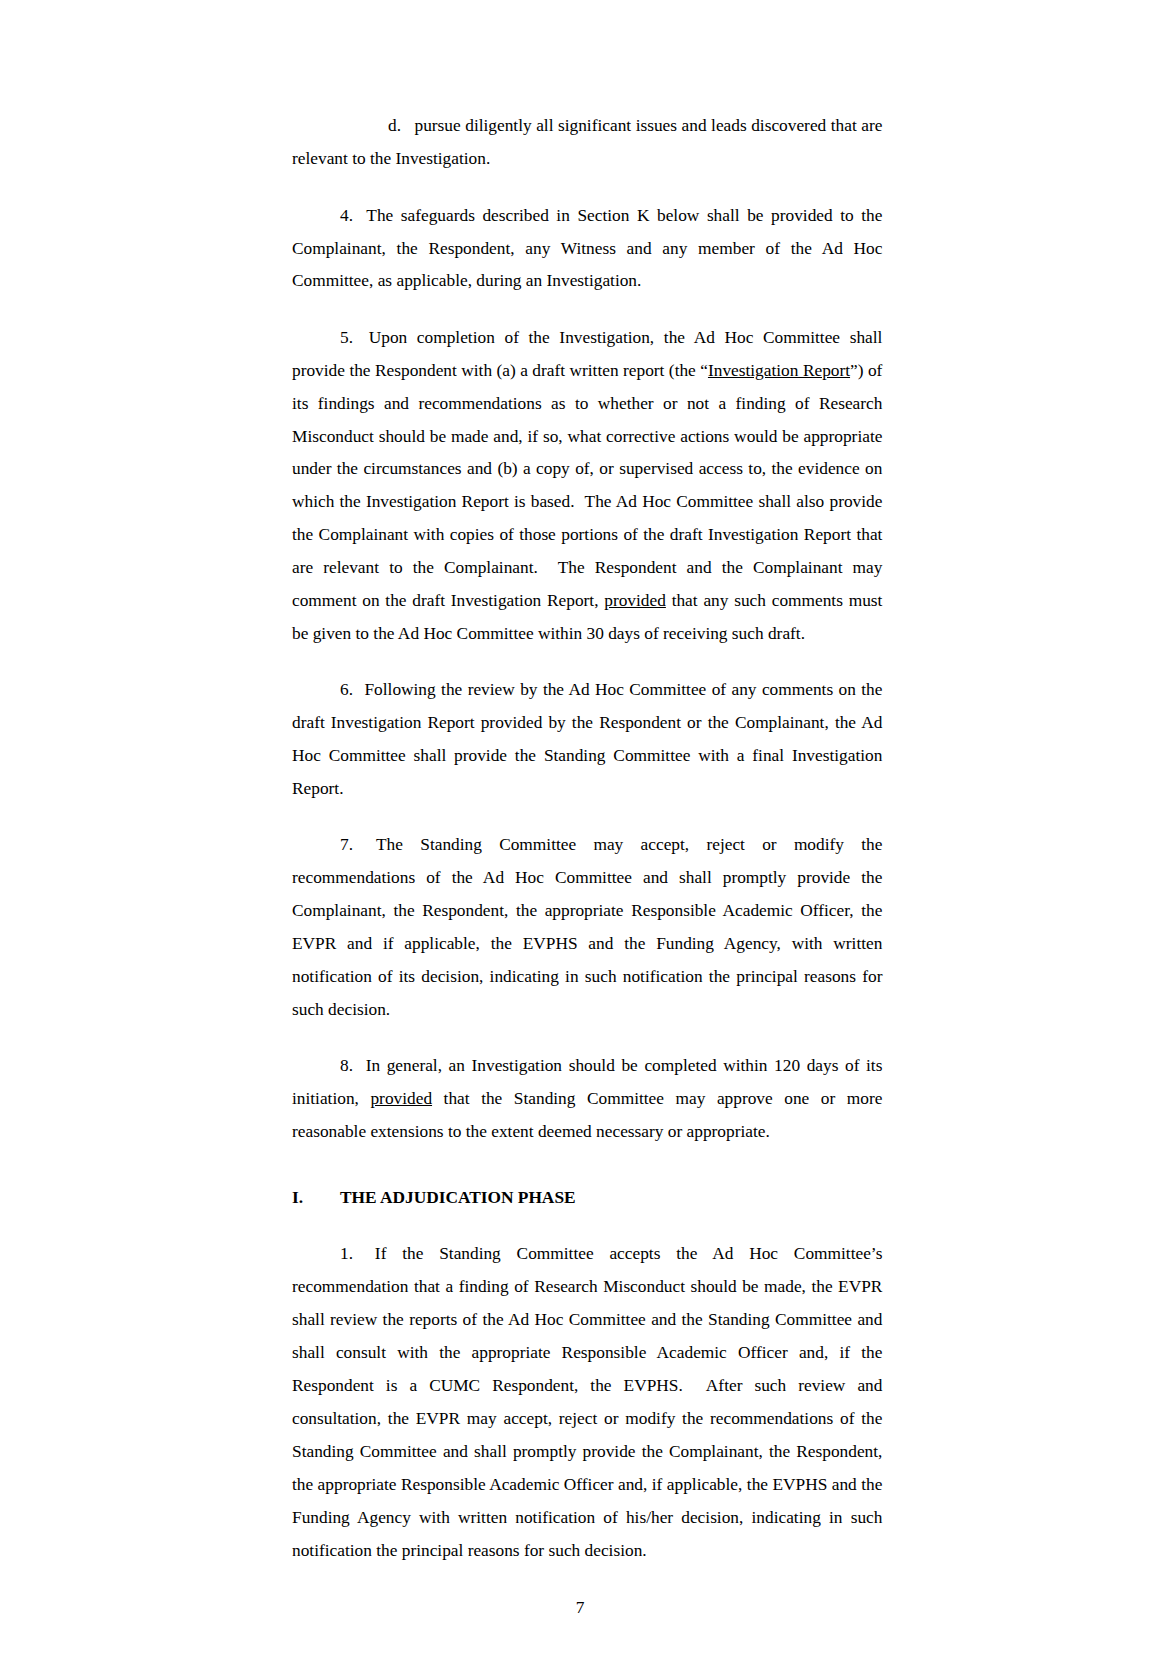d. pursue diligently all significant issues and leads discovered that are relevant to the Investigation.
4. The safeguards described in Section K below shall be provided to the Complainant, the Respondent, any Witness and any member of the Ad Hoc Committee, as applicable, during an Investigation.
5. Upon completion of the Investigation, the Ad Hoc Committee shall provide the Respondent with (a) a draft written report (the “Investigation Report”) of its findings and recommendations as to whether or not a finding of Research Misconduct should be made and, if so, what corrective actions would be appropriate under the circumstances and (b) a copy of, or supervised access to, the evidence on which the Investigation Report is based. The Ad Hoc Committee shall also provide the Complainant with copies of those portions of the draft Investigation Report that are relevant to the Complainant. The Respondent and the Complainant may comment on the draft Investigation Report, provided that any such comments must be given to the Ad Hoc Committee within 30 days of receiving such draft.
6. Following the review by the Ad Hoc Committee of any comments on the draft Investigation Report provided by the Respondent or the Complainant, the Ad Hoc Committee shall provide the Standing Committee with a final Investigation Report.
7. The Standing Committee may accept, reject or modify the recommendations of the Ad Hoc Committee and shall promptly provide the Complainant, the Respondent, the appropriate Responsible Academic Officer, the EVPR and if applicable, the EVPHS and the Funding Agency, with written notification of its decision, indicating in such notification the principal reasons for such decision.
8. In general, an Investigation should be completed within 120 days of its initiation, provided that the Standing Committee may approve one or more reasonable extensions to the extent deemed necessary or appropriate.
I. THE ADJUDICATION PHASE
1. If the Standing Committee accepts the Ad Hoc Committee’s recommendation that a finding of Research Misconduct should be made, the EVPR shall review the reports of the Ad Hoc Committee and the Standing Committee and shall consult with the appropriate Responsible Academic Officer and, if the Respondent is a CUMC Respondent, the EVPHS. After such review and consultation, the EVPR may accept, reject or modify the recommendations of the Standing Committee and shall promptly provide the Complainant, the Respondent, the appropriate Responsible Academic Officer and, if applicable, the EVPHS and the Funding Agency with written notification of his/her decision, indicating in such notification the principal reasons for such decision.
7